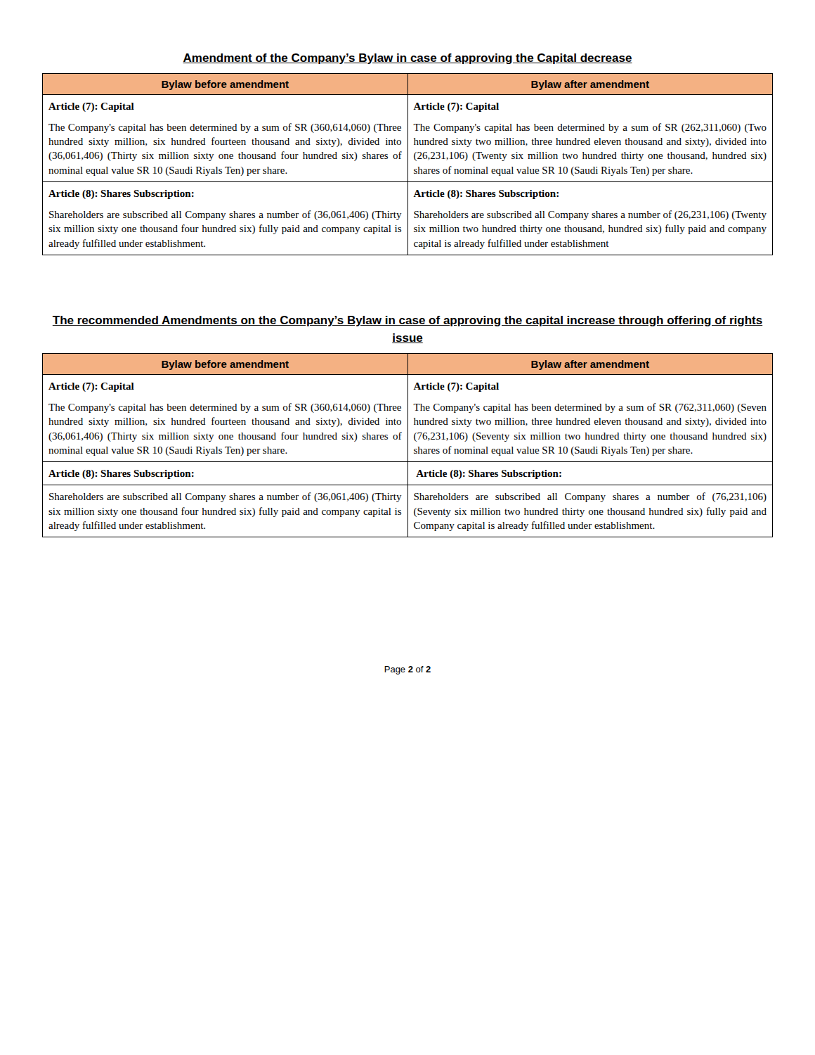Amendment of the Company’s Bylaw in case of approving the Capital decrease
| Bylaw before amendment | Bylaw after amendment |
| --- | --- |
| Article (7): Capital The Company's capital has been determined by a sum of SR (360,614,060) (Three hundred sixty million, six hundred fourteen thousand and sixty), divided into (36,061,406) (Thirty six million sixty one thousand four hundred six) shares of nominal equal value SR 10 (Saudi Riyals Ten) per share. | Article (7): Capital The Company's capital has been determined by a sum of SR (262,311,060) (Two hundred sixty two million, three hundred eleven thousand and sixty), divided into (26,231,106) (Twenty six million two hundred thirty one thousand, hundred six) shares of nominal equal value SR 10 (Saudi Riyals Ten) per share. |
| Article (8): Shares Subscription: Shareholders are subscribed all Company shares a number of (36,061,406) (Thirty six million sixty one thousand four hundred six) fully paid and company capital is already fulfilled under establishment. | Article (8): Shares Subscription: Shareholders are subscribed all Company shares a number of (26,231,106) (Twenty six million two hundred thirty one thousand, hundred six) fully paid and company capital is already fulfilled under establishment |
The recommended Amendments on the Company’s Bylaw in case of approving the capital increase through offering of rights issue
| Bylaw before amendment | Bylaw after amendment |
| --- | --- |
| Article (7): Capital The Company's capital has been determined by a sum of SR (360,614,060) (Three hundred sixty million, six hundred fourteen thousand and sixty), divided into (36,061,406) (Thirty six million sixty one thousand four hundred six) shares of nominal equal value SR 10 (Saudi Riyals Ten) per share. | Article (7): Capital The Company's capital has been determined by a sum of SR (762,311,060) (Seven hundred sixty two million, three hundred eleven thousand and sixty), divided into (76,231,106) (Seventy six million two hundred thirty one thousand hundred six) shares of nominal equal value SR 10 (Saudi Riyals Ten) per share. |
| Article (8): Shares Subscription: | Article (8): Shares Subscription: |
| Shareholders are subscribed all Company shares a number of (36,061,406) (Thirty six million sixty one thousand four hundred six) fully paid and company capital is already fulfilled under establishment. | Shareholders are subscribed all Company shares a number of (76,231,106) (Seventy six million two hundred thirty one thousand hundred six) fully paid and Company capital is already fulfilled under establishment. |
Page 2 of 2